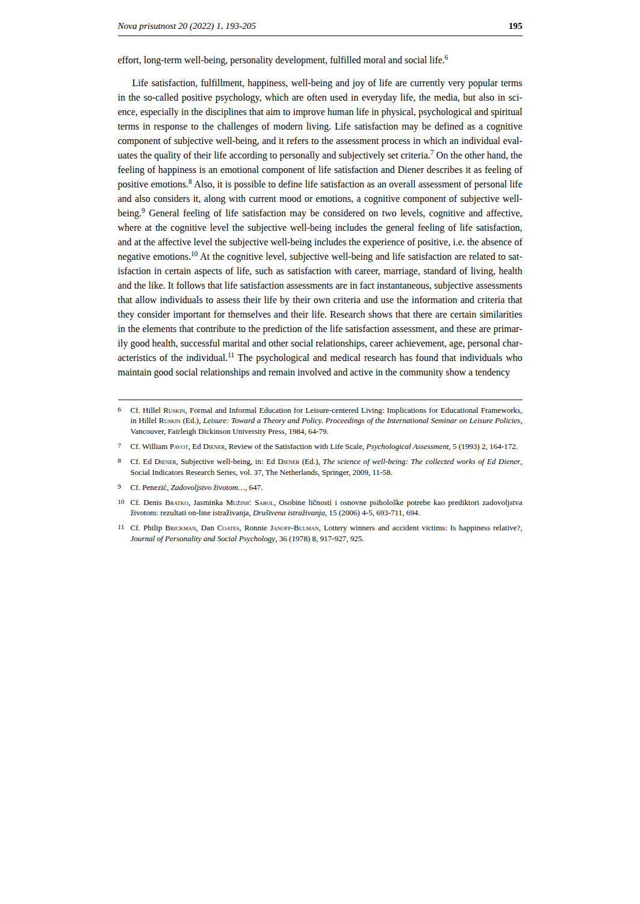Nova prisutnost 20 (2022) 1, 193-205 195
effort, long-term well-being, personality development, fulfilled moral and social life.6
Life satisfaction, fulfillment, happiness, well-being and joy of life are currently very popular terms in the so-called positive psychology, which are often used in everyday life, the media, but also in science, especially in the disciplines that aim to improve human life in physical, psychological and spiritual terms in response to the challenges of modern living. Life satisfaction may be defined as a cognitive component of subjective well-being, and it refers to the assessment process in which an individual evaluates the quality of their life according to personally and subjectively set criteria.7 On the other hand, the feeling of happiness is an emotional component of life satisfaction and Diener describes it as feeling of positive emotions.8 Also, it is possible to define life satisfaction as an overall assessment of personal life and also considers it, along with current mood or emotions, a cognitive component of subjective well-being.9 General feeling of life satisfaction may be considered on two levels, cognitive and affective, where at the cognitive level the subjective well-being includes the general feeling of life satisfaction, and at the affective level the subjective well-being includes the experience of positive, i.e. the absence of negative emotions.10 At the cognitive level, subjective well-being and life satisfaction are related to satisfaction in certain aspects of life, such as satisfaction with career, marriage, standard of living, health and the like. It follows that life satisfaction assessments are in fact instantaneous, subjective assessments that allow individuals to assess their life by their own criteria and use the information and criteria that they consider important for themselves and their life. Research shows that there are certain similarities in the elements that contribute to the prediction of the life satisfaction assessment, and these are primarily good health, successful marital and other social relationships, career achievement, age, personal characteristics of the individual.11 The psychological and medical research has found that individuals who maintain good social relationships and remain involved and active in the community show a tendency
6 Cf. Hillel Ruskin, Formal and Informal Education for Leisure-centered Living: Implications for Educational Frameworks, in Hillel Ruskin (Ed.), Leisure: Toward a Theory and Policy. Proceedings of the International Seminar on Leisure Policies, Vancouver, Fairleigh Dickinson University Press, 1984, 64-79.
7 Cf. William Pavot, Ed Diener, Review of the Satisfaction with Life Scale, Psychological Assessment, 5 (1993) 2, 164-172.
8 Cf. Ed Diener, Subjective well-being, in: Ed Diener (Ed.), The science of well-being: The collected works of Ed Diener, Social Indicators Research Series, vol. 37, The Netherlands, Springer, 2009, 11-58.
9 Cf. Penezić, Zadovoljstvo životom…, 647.
10 Cf. Denis Bratko, Jasminka Mužinić Sabol, Osobine ličnosti i osnovne psihološke potrebe kao prediktori zadovoljstva životom: rezultati on-line istraživanja, Društvena istraživanja, 15 (2006) 4-5, 693-711, 694.
11 Cf. Philip Brickman, Dan Coates, Ronnie Janoff-Bulman, Lottery winners and accident victims: Is happiness relative?, Journal of Personality and Social Psychology, 36 (1978) 8, 917-927, 925.